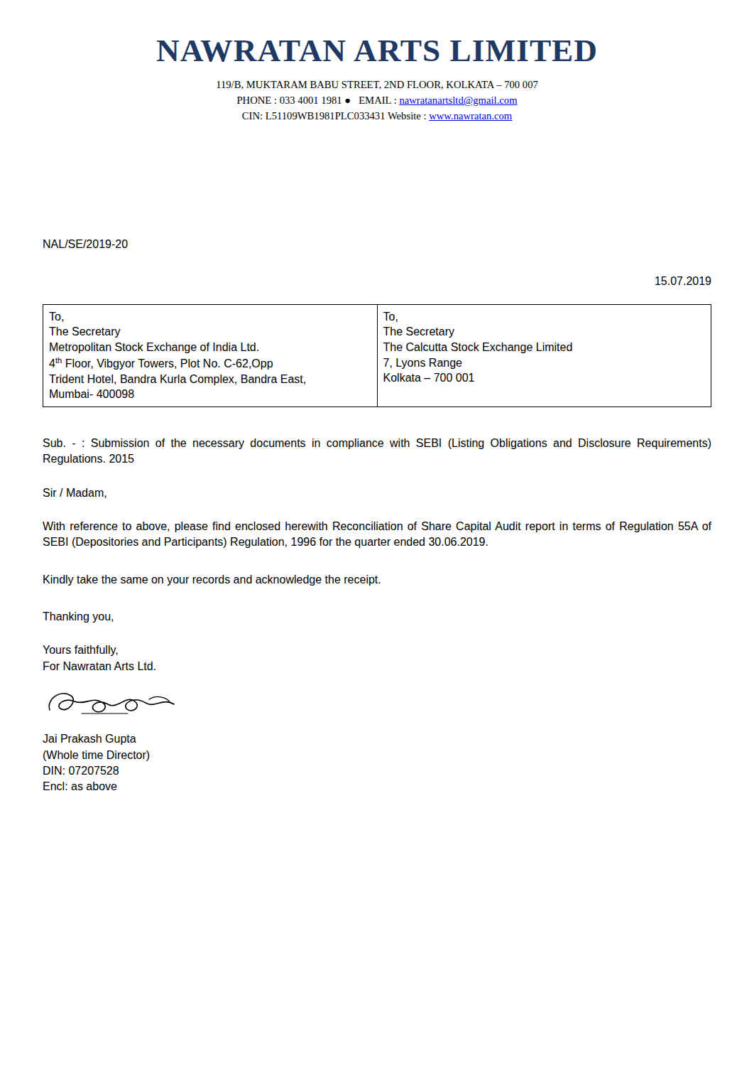NAWRATAN ARTS LIMITED
119/B, MUKTARAM BABU STREET, 2ND FLOOR, KOLKATA – 700 007
PHONE : 033 4001 1981 ● EMAIL : nawratanartsltd@gmail.com
CIN: L51109WB1981PLC033431 Website : www.nawratan.com
NAL/SE/2019-20
15.07.2019
| To, The Secretary Metropolitan Stock Exchange of India Ltd. 4 th Floor, Vibgyor Towers, Plot No. C-62,Opp Trident Hotel, Bandra Kurla Complex, Bandra East, Mumbai- 400098 | To, The Secretary The Calcutta Stock Exchange Limited 7, Lyons Range Kolkata – 700 001 |
Sub. - : Submission of the necessary documents in compliance with SEBI (Listing Obligations and Disclosure Requirements) Regulations. 2015
Sir / Madam,
With reference to above, please find enclosed herewith Reconciliation of Share Capital Audit report in terms of Regulation 55A of SEBI (Depositories and Participants) Regulation, 1996 for the quarter ended 30.06.2019.
Kindly take the same on your records and acknowledge the receipt.
Thanking you,
Yours faithfully,
For Nawratan Arts Ltd.
Jai Prakash Gupta
(Whole time Director)
DIN: 07207528
Encl: as above